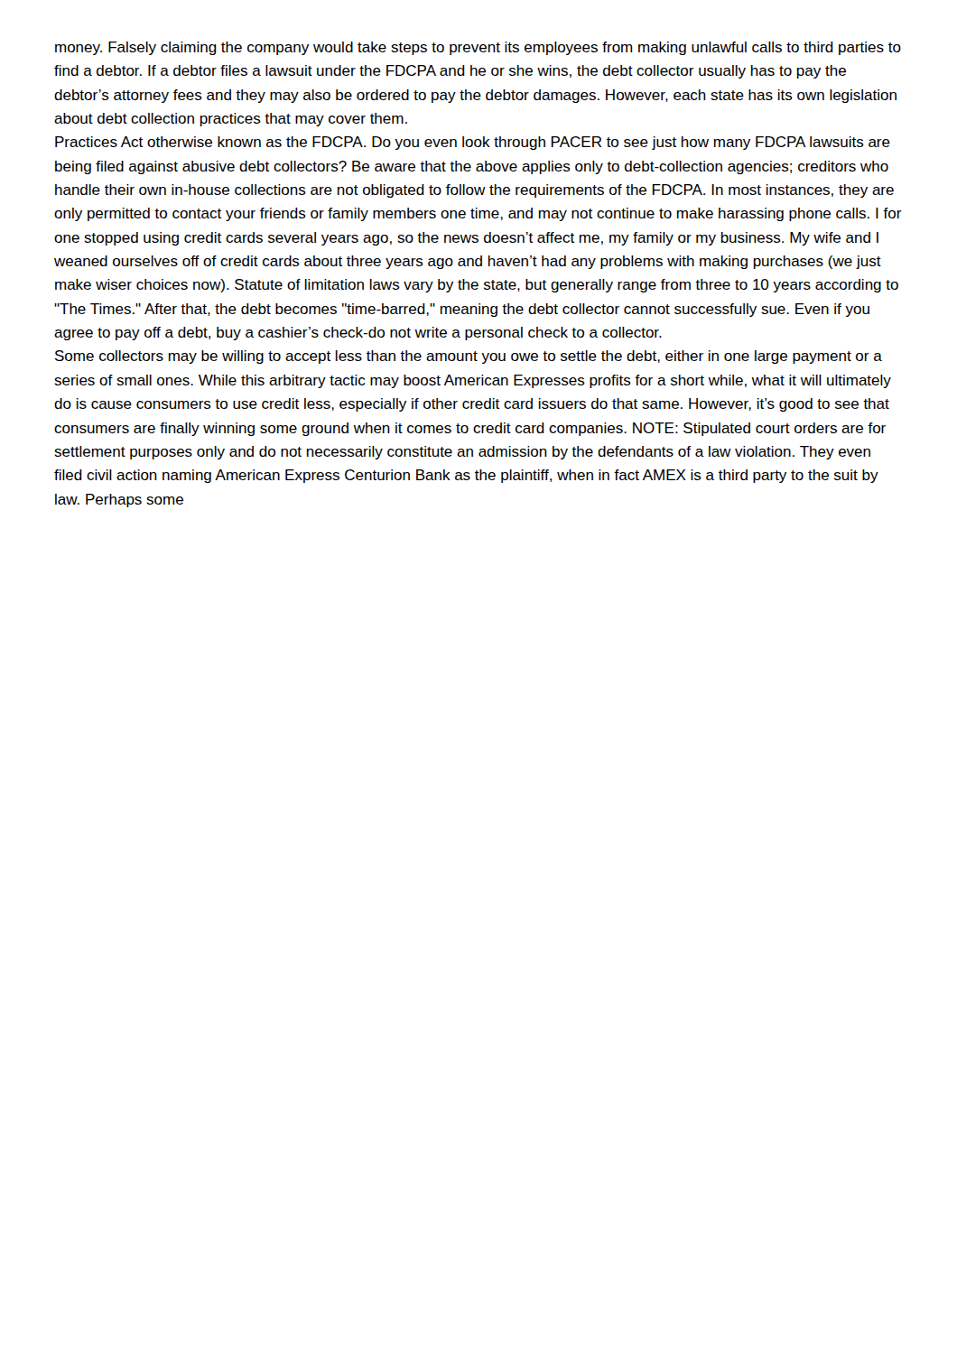money. Falsely claiming the company would take steps to prevent its employees from making unlawful calls to third parties to find a debtor. If a debtor files a lawsuit under the FDCPA and he or she wins, the debt collector usually has to pay the debtor’s attorney fees and they may also be ordered to pay the debtor damages. However, each state has its own legislation about debt collection practices that may cover them.
Practices Act otherwise known as the FDCPA. Do you even look through PACER to see just how many FDCPA lawsuits are being filed against abusive debt collectors? Be aware that the above applies only to debt-collection agencies; creditors who handle their own in-house collections are not obligated to follow the requirements of the FDCPA. In most instances, they are only permitted to contact your friends or family members one time, and may not continue to make harassing phone calls. I for one stopped using credit cards several years ago, so the news doesn’t affect me, my family or my business. My wife and I weaned ourselves off of credit cards about three years ago and haven’t had any problems with making purchases (we just make wiser choices now). Statute of limitation laws vary by the state, but generally range from three to 10 years according to "The Times." After that, the debt becomes "time-barred," meaning the debt collector cannot successfully sue. Even if you agree to pay off a debt, buy a cashier’s check-do not write a personal check to a collector.
Some collectors may be willing to accept less than the amount you owe to settle the debt, either in one large payment or a series of small ones. While this arbitrary tactic may boost American Expresses profits for a short while, what it will ultimately do is cause consumers to use credit less, especially if other credit card issuers do that same. However, it’s good to see that consumers are finally winning some ground when it comes to credit card companies. NOTE: Stipulated court orders are for settlement purposes only and do not necessarily constitute an admission by the defendants of a law violation. They even filed civil action naming American Express Centurion Bank as the plaintiff, when in fact AMEX is a third party to the suit by law. Perhaps some